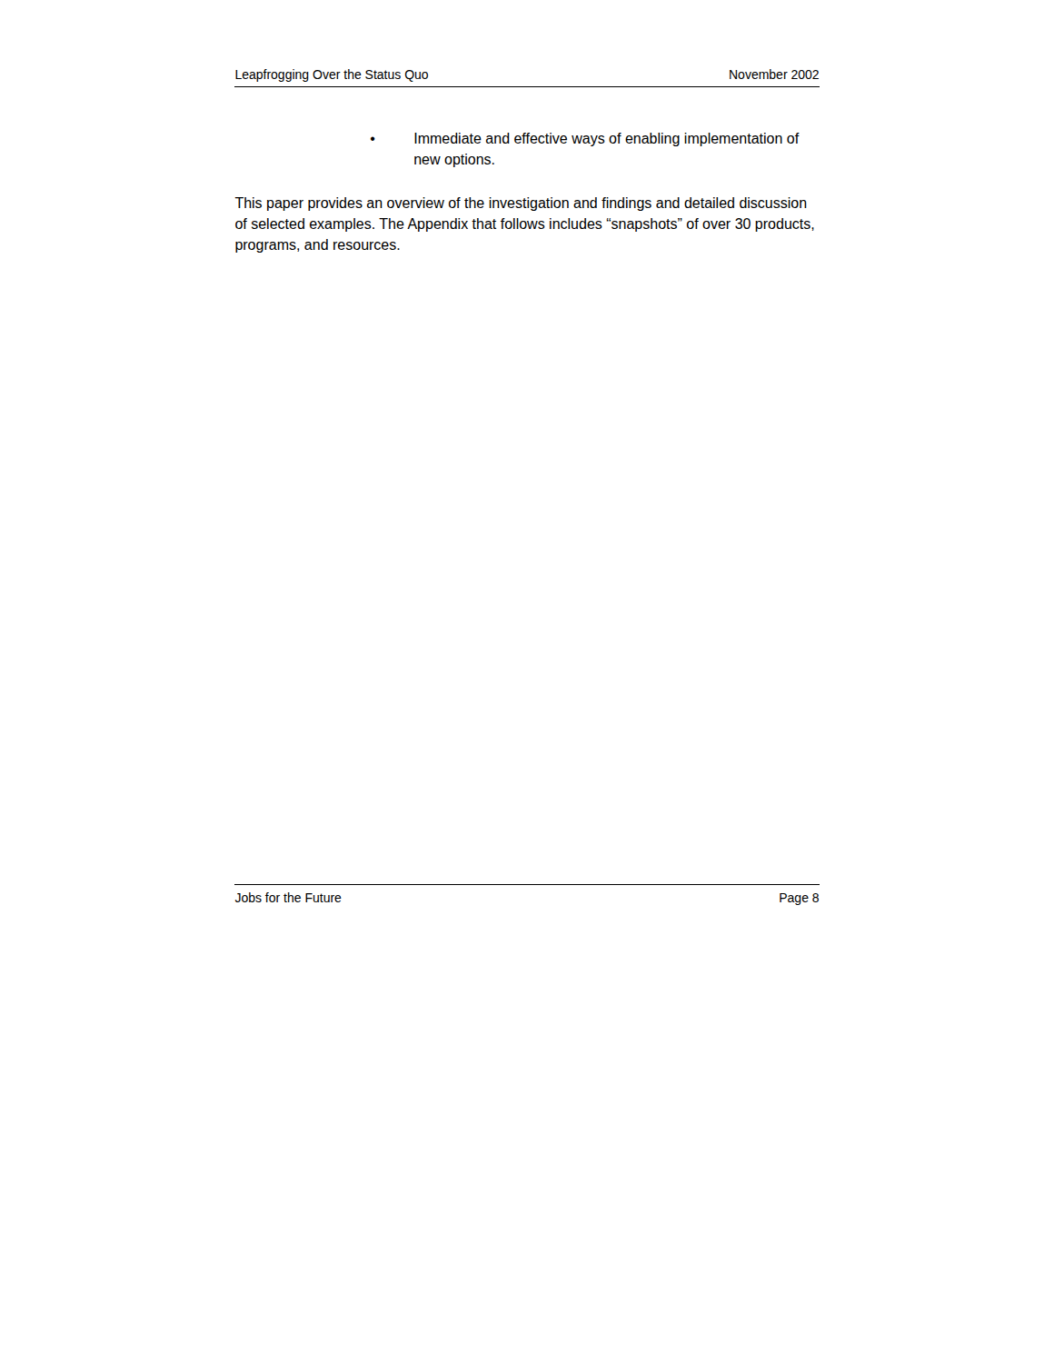Leapfrogging Over the Status Quo
November 2002
Immediate and effective ways of enabling implementation of new options.
This paper provides an overview of the investigation and findings and detailed discussion of selected examples. The Appendix that follows includes “snapshots” of over 30 products, programs, and resources.
Jobs for the Future
Page 8